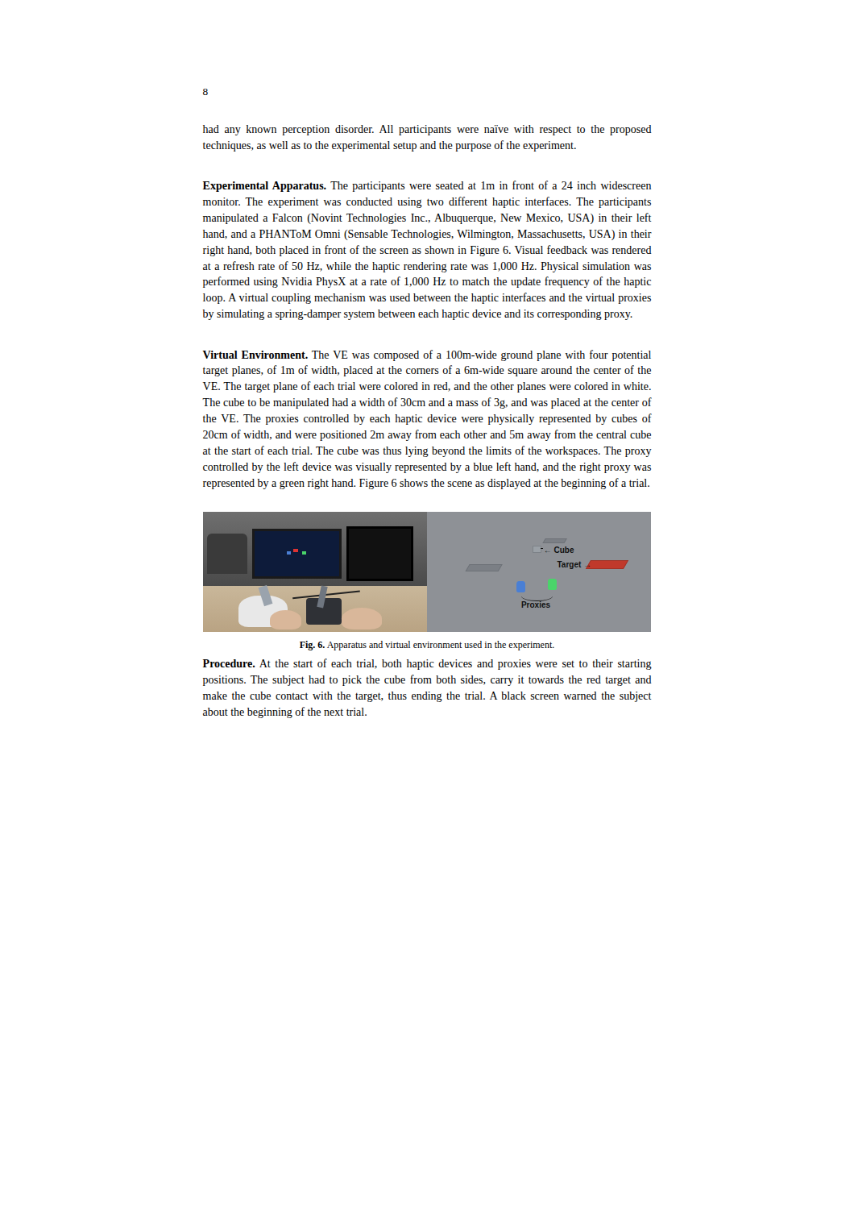8
had any known perception disorder. All participants were naïve with respect to the proposed techniques, as well as to the experimental setup and the purpose of the experiment.
Experimental Apparatus. The participants were seated at 1m in front of a 24 inch widescreen monitor. The experiment was conducted using two different haptic interfaces. The participants manipulated a Falcon (Novint Technologies Inc., Albuquerque, New Mexico, USA) in their left hand, and a PHANToM Omni (Sensable Technologies, Wilmington, Massachusetts, USA) in their right hand, both placed in front of the screen as shown in Figure 6. Visual feedback was rendered at a refresh rate of 50 Hz, while the haptic rendering rate was 1,000 Hz. Physical simulation was performed using Nvidia PhysX at a rate of 1,000 Hz to match the update frequency of the haptic loop. A virtual coupling mechanism was used between the haptic interfaces and the virtual proxies by simulating a spring-damper system between each haptic device and its corresponding proxy.
Virtual Environment. The VE was composed of a 100m-wide ground plane with four potential target planes, of 1m of width, placed at the corners of a 6m-wide square around the center of the VE. The target plane of each trial were colored in red, and the other planes were colored in white. The cube to be manipulated had a width of 30cm and a mass of 3g, and was placed at the center of the VE. The proxies controlled by each haptic device were physically represented by cubes of 20cm of width, and were positioned 2m away from each other and 5m away from the central cube at the start of each trial. The cube was thus lying beyond the limits of the workspaces. The proxy controlled by the left device was visually represented by a blue left hand, and the right proxy was represented by a green right hand. Figure 6 shows the scene as displayed at the beginning of a trial.
← Cube
Target →
Proxies
Fig. 6. Apparatus and virtual environment used in the experiment.
Procedure. At the start of each trial, both haptic devices and proxies were set to their starting positions. The subject had to pick the cube from both sides, carry it towards the red target and make the cube contact with the target, thus ending the trial. A black screen warned the subject about the beginning of the next trial.